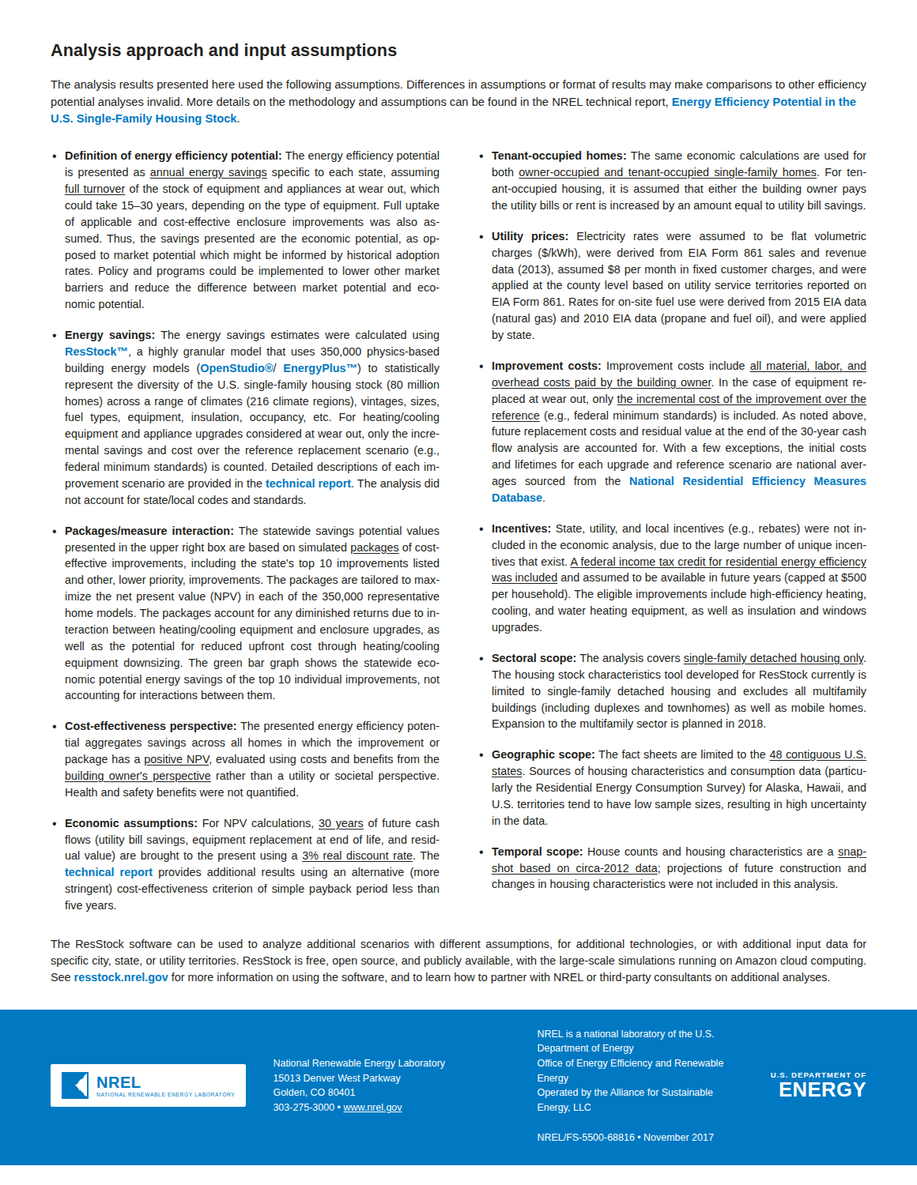Analysis approach and input assumptions
The analysis results presented here used the following assumptions. Differences in assumptions or format of results may make comparisons to other efficiency potential analyses invalid. More details on the methodology and assumptions can be found in the NREL technical report, Energy Efficiency Potential in the U.S. Single-Family Housing Stock.
Definition of energy efficiency potential: The energy efficiency potential is presented as annual energy savings specific to each state, assuming full turnover of the stock of equipment and appliances at wear out, which could take 15–30 years, depending on the type of equipment. Full uptake of applicable and cost-effective enclosure improvements was also assumed. Thus, the savings presented are the economic potential, as opposed to market potential which might be informed by historical adoption rates. Policy and programs could be implemented to lower other market barriers and reduce the difference between market potential and economic potential.
Energy savings: The energy savings estimates were calculated using ResStock™, a highly granular model that uses 350,000 physics-based building energy models (OpenStudio®/ EnergyPlus™) to statistically represent the diversity of the U.S. single-family housing stock (80 million homes) across a range of climates (216 climate regions), vintages, sizes, fuel types, equipment, insulation, occupancy, etc. For heating/cooling equipment and appliance upgrades considered at wear out, only the incremental savings and cost over the reference replacement scenario (e.g., federal minimum standards) is counted. Detailed descriptions of each improvement scenario are provided in the technical report. The analysis did not account for state/local codes and standards.
Packages/measure interaction: The statewide savings potential values presented in the upper right box are based on simulated packages of cost-effective improvements, including the state's top 10 improvements listed and other, lower priority, improvements. The packages are tailored to maximize the net present value (NPV) in each of the 350,000 representative home models. The packages account for any diminished returns due to interaction between heating/cooling equipment and enclosure upgrades, as well as the potential for reduced upfront cost through heating/cooling equipment downsizing. The green bar graph shows the statewide economic potential energy savings of the top 10 individual improvements, not accounting for interactions between them.
Cost-effectiveness perspective: The presented energy efficiency potential aggregates savings across all homes in which the improvement or package has a positive NPV, evaluated using costs and benefits from the building owner's perspective rather than a utility or societal perspective. Health and safety benefits were not quantified.
Economic assumptions: For NPV calculations, 30 years of future cash flows (utility bill savings, equipment replacement at end of life, and residual value) are brought to the present using a 3% real discount rate. The technical report provides additional results using an alternative (more stringent) cost-effectiveness criterion of simple payback period less than five years.
Tenant-occupied homes: The same economic calculations are used for both owner-occupied and tenant-occupied single-family homes. For tenant-occupied housing, it is assumed that either the building owner pays the utility bills or rent is increased by an amount equal to utility bill savings.
Utility prices: Electricity rates were assumed to be flat volumetric charges ($/kWh), were derived from EIA Form 861 sales and revenue data (2013), assumed $8 per month in fixed customer charges, and were applied at the county level based on utility service territories reported on EIA Form 861. Rates for on-site fuel use were derived from 2015 EIA data (natural gas) and 2010 EIA data (propane and fuel oil), and were applied by state.
Improvement costs: Improvement costs include all material, labor, and overhead costs paid by the building owner. In the case of equipment replaced at wear out, only the incremental cost of the improvement over the reference (e.g., federal minimum standards) is included. As noted above, future replacement costs and residual value at the end of the 30-year cash flow analysis are accounted for. With a few exceptions, the initial costs and lifetimes for each upgrade and reference scenario are national averages sourced from the National Residential Efficiency Measures Database.
Incentives: State, utility, and local incentives (e.g., rebates) were not included in the economic analysis, due to the large number of unique incentives that exist. A federal income tax credit for residential energy efficiency was included and assumed to be available in future years (capped at $500 per household). The eligible improvements include high-efficiency heating, cooling, and water heating equipment, as well as insulation and windows upgrades.
Sectoral scope: The analysis covers single-family detached housing only. The housing stock characteristics tool developed for ResStock currently is limited to single-family detached housing and excludes all multifamily buildings (including duplexes and townhomes) as well as mobile homes. Expansion to the multifamily sector is planned in 2018.
Geographic scope: The fact sheets are limited to the 48 contiguous U.S. states. Sources of housing characteristics and consumption data (particularly the Residential Energy Consumption Survey) for Alaska, Hawaii, and U.S. territories tend to have low sample sizes, resulting in high uncertainty in the data.
Temporal scope: House counts and housing characteristics are a snapshot based on circa-2012 data; projections of future construction and changes in housing characteristics were not included in this analysis.
The ResStock software can be used to analyze additional scenarios with different assumptions, for additional technologies, or with additional input data for specific city, state, or utility territories. ResStock is free, open source, and publicly available, with the large-scale simulations running on Amazon cloud computing. See resstock.nrel.gov for more information on using the software, and to learn how to partner with NREL or third-party consultants on additional analyses.
NREL National Renewable Energy Laboratory
National Renewable Energy Laboratory
15013 Denver West Parkway
Golden, CO 80401
303-275-3000 • www.nrel.gov
NREL is a national laboratory of the U.S. Department of Energy
Office of Energy Efficiency and Renewable Energy
Operated by the Alliance for Sustainable Energy, LLC
NREL/FS-5500-68816 • November 2017
U.S. DEPARTMENT OF ENERGY